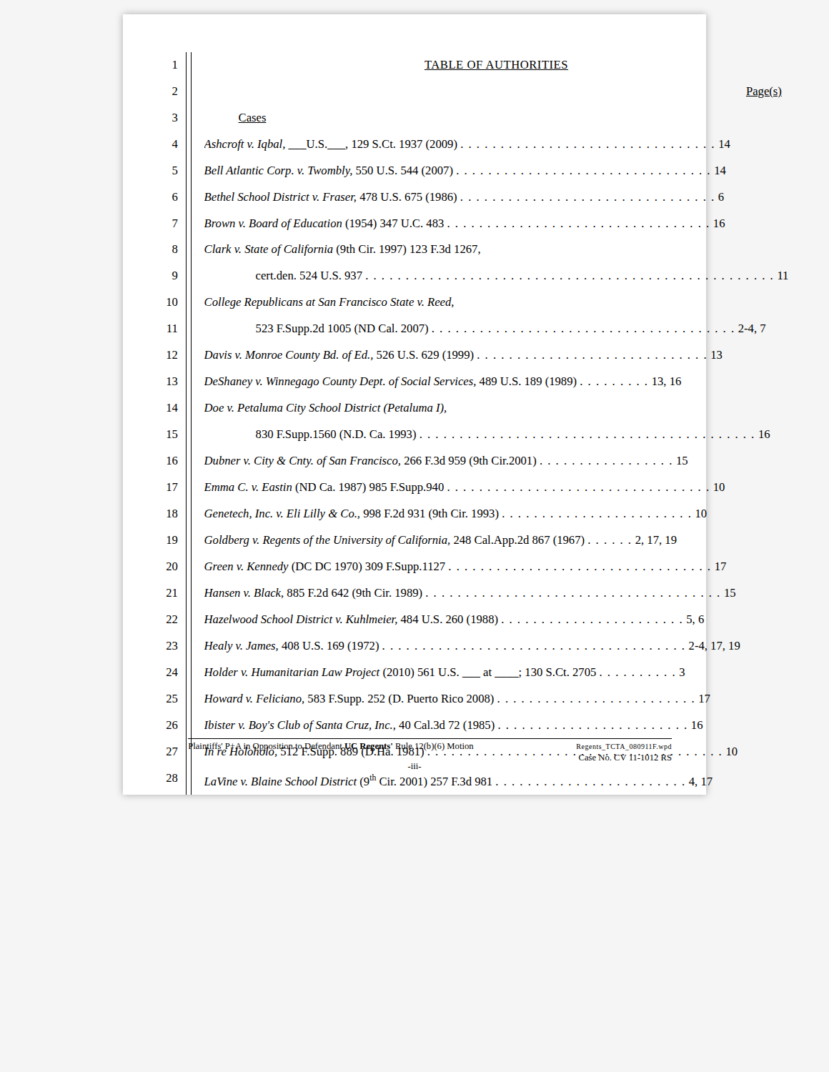1
2
3
4
5
6
7
8
9
10
11
12
13
14
15
16
17
18
19
20
21
22
23
24
25
26
27
28
TABLE OF AUTHORITIES
Page(s)
Cases
Ashcroft v. Iqbal, ___U.S.___, 129 S.Ct. 1937 (2009) . . . . . . . . . . . . . . . . . . . . . . . . . . . . . . . . 14
Bell Atlantic Corp. v. Twombly, 550 U.S. 544 (2007) . . . . . . . . . . . . . . . . . . . . . . . . . . . . . . . . 14
Bethel School District v. Fraser, 478 U.S. 675 (1986) . . . . . . . . . . . . . . . . . . . . . . . . . . . . . . . . 6
Brown v. Board of Education (1954) 347 U.C. 483 . . . . . . . . . . . . . . . . . . . . . . . . . . . . . . . . . 16
Clark v. State of California (9th Cir. 1997) 123 F.3d 1267,
cert.den. 524 U.S. 937 . . . . . . . . . . . . . . . . . . . . . . . . . . . . . . . . . . . . . . . . . . . . . . . . . . . 11
College Republicans at San Francisco State v. Reed,
523 F.Supp.2d 1005 (ND Cal. 2007) . . . . . . . . . . . . . . . . . . . . . . . . . . . . . . . . . . . . . . 2-4, 7
Davis v. Monroe County Bd. of Ed., 526 U.S. 629 (1999) . . . . . . . . . . . . . . . . . . . . . . . . . . . . . 13
DeShaney v. Winnegago County Dept. of Social Services, 489 U.S. 189 (1989) . . . . . . . . . 13, 16
Doe v. Petaluma City School District (Petaluma I),
830 F.Supp.1560 (N.D. Ca. 1993) . . . . . . . . . . . . . . . . . . . . . . . . . . . . . . . . . . . . . . . . . . 16
Dubner v. City & Cnty. of San Francisco, 266 F.3d 959 (9th Cir.2001) . . . . . . . . . . . . . . . . . 15
Emma C. v. Eastin (ND Ca. 1987) 985 F.Supp.940 . . . . . . . . . . . . . . . . . . . . . . . . . . . . . . . . . 10
Genetech, Inc. v. Eli Lilly & Co., 998 F.2d 931 (9th Cir. 1993) . . . . . . . . . . . . . . . . . . . . . . . . 10
Goldberg v. Regents of the University of California, 248 Cal.App.2d 867 (1967) . . . . . . 2, 17, 19
Green v. Kennedy (DC DC 1970) 309 F.Supp.1127 . . . . . . . . . . . . . . . . . . . . . . . . . . . . . . . . . 17
Hansen v. Black, 885 F.2d 642 (9th Cir. 1989) . . . . . . . . . . . . . . . . . . . . . . . . . . . . . . . . . . . . . 15
Hazelwood School District v. Kuhlmeier, 484 U.S. 260 (1988) . . . . . . . . . . . . . . . . . . . . . . . 5, 6
Healy v. James, 408 U.S. 169 (1972) . . . . . . . . . . . . . . . . . . . . . . . . . . . . . . . . . . . . . . 2-4, 17, 19
Holder v. Humanitarian Law Project (2010) 561 U.S. ___ at ____; 130 S.Ct. 2705 . . . . . . . . . . 3
Howard v. Feliciano, 583 F.Supp. 252 (D. Puerto Rico 2008) . . . . . . . . . . . . . . . . . . . . . . . . . 17
Ibister v. Boy's Club of Santa Cruz, Inc., 40 Cal.3d 72 (1985) . . . . . . . . . . . . . . . . . . . . . . . . 16
In re Holoholo, 512 F.Supp. 889 (D.Ha. 1981) . . . . . . . . . . . . . . . . . . . . . . . . . . . . . . . . . . . . . 10
LaVine v. Blaine School District (9th Cir. 2001) 257 F.3d 981 . . . . . . . . . . . . . . . . . . . . . . . . 4, 17
Plaintiffs' P+A in Opposition to Defendant UC Regents' Rule 12(b)(6) Motion
Regents_TCTA_080911F.wpd
Case No. CV 11-1012 RS
-iii-